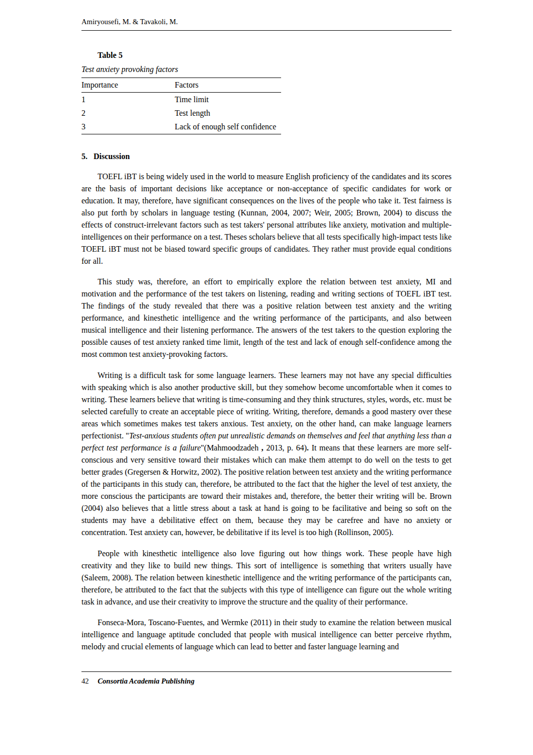Amiryousefi, M. & Tavakoli, M.
Table 5
Test anxiety provoking factors
| Importance | Factors |
| --- | --- |
| 1 | Time limit |
| 2 | Test length |
| 3 | Lack of enough self confidence |
5. Discussion
TOEFL iBT is being widely used in the world to measure English proficiency of the candidates and its scores are the basis of important decisions like acceptance or non-acceptance of specific candidates for work or education. It may, therefore, have significant consequences on the lives of the people who take it. Test fairness is also put forth by scholars in language testing (Kunnan, 2004, 2007; Weir, 2005; Brown, 2004) to discuss the effects of construct-irrelevant factors such as test takers' personal attributes like anxiety, motivation and multiple-intelligences on their performance on a test. Theses scholars believe that all tests specifically high-impact tests like TOEFL iBT must not be biased toward specific groups of candidates. They rather must provide equal conditions for all.
This study was, therefore, an effort to empirically explore the relation between test anxiety, MI and motivation and the performance of the test takers on listening, reading and writing sections of TOEFL iBT test. The findings of the study revealed that there was a positive relation between test anxiety and the writing performance, and kinesthetic intelligence and the writing performance of the participants, and also between musical intelligence and their listening performance. The answers of the test takers to the question exploring the possible causes of test anxiety ranked time limit, length of the test and lack of enough self-confidence among the most common test anxiety-provoking factors.
Writing is a difficult task for some language learners. These learners may not have any special difficulties with speaking which is also another productive skill, but they somehow become uncomfortable when it comes to writing. These learners believe that writing is time-consuming and they think structures, styles, words, etc. must be selected carefully to create an acceptable piece of writing. Writing, therefore, demands a good mastery over these areas which sometimes makes test takers anxious. Test anxiety, on the other hand, can make language learners perfectionist. "Test-anxious students often put unrealistic demands on themselves and feel that anything less than a perfect test performance is a failure"(Mahmoodzadeh , 2013, p. 64). It means that these learners are more self-conscious and very sensitive toward their mistakes which can make them attempt to do well on the tests to get better grades (Gregersen & Horwitz, 2002). The positive relation between test anxiety and the writing performance of the participants in this study can, therefore, be attributed to the fact that the higher the level of test anxiety, the more conscious the participants are toward their mistakes and, therefore, the better their writing will be. Brown (2004) also believes that a little stress about a task at hand is going to be facilitative and being so soft on the students may have a debilitative effect on them, because they may be carefree and have no anxiety or concentration. Test anxiety can, however, be debilitative if its level is too high (Rollinson, 2005).
People with kinesthetic intelligence also love figuring out how things work. These people have high creativity and they like to build new things. This sort of intelligence is something that writers usually have (Saleem, 2008). The relation between kinesthetic intelligence and the writing performance of the participants can, therefore, be attributed to the fact that the subjects with this type of intelligence can figure out the whole writing task in advance, and use their creativity to improve the structure and the quality of their performance.
Fonseca-Mora, Toscano-Fuentes, and Wermke (2011) in their study to examine the relation between musical intelligence and language aptitude concluded that people with musical intelligence can better perceive rhythm, melody and crucial elements of language which can lead to better and faster language learning and
42 Consortia Academia Publishing